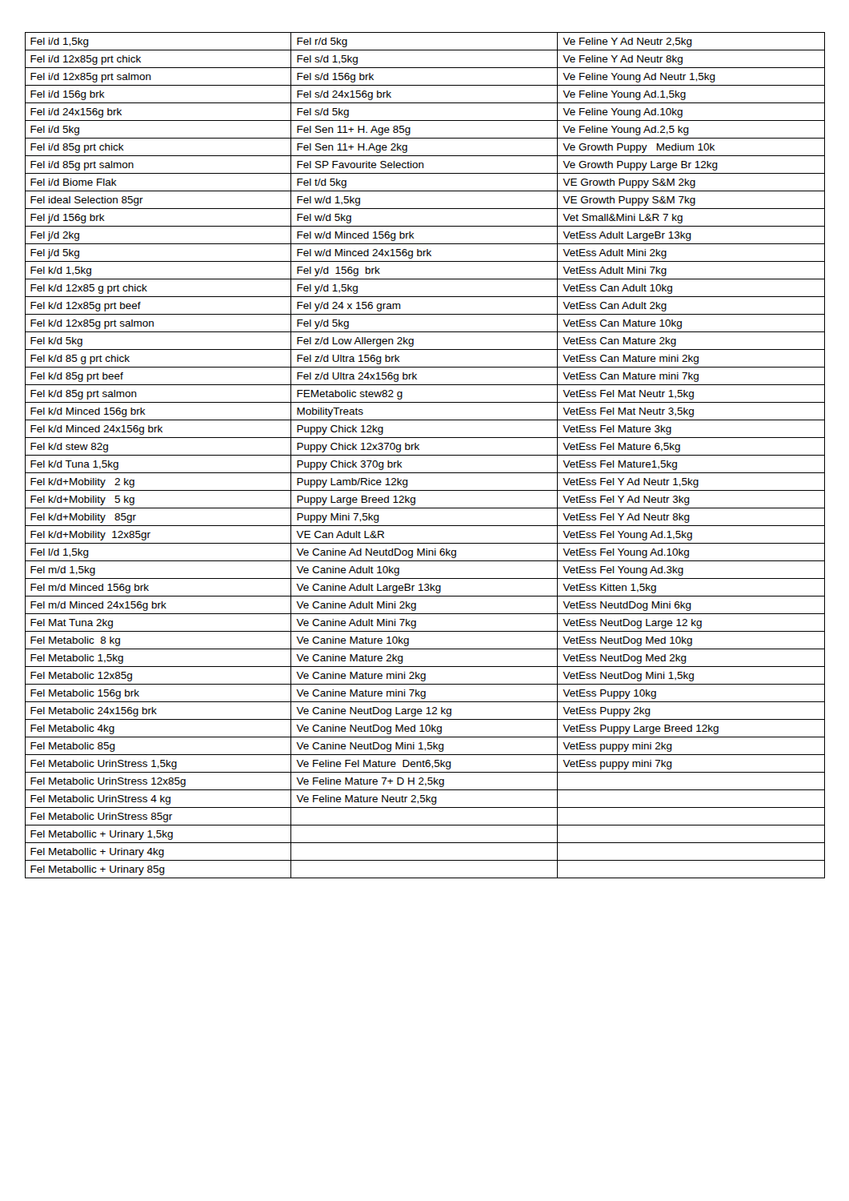| Fel i/d 1,5kg | Fel r/d 5kg | Ve Feline Y Ad Neutr 2,5kg |
| Fel i/d 12x85g prt chick | Fel s/d 1,5kg | Ve Feline Y Ad Neutr 8kg |
| Fel i/d 12x85g prt salmon | Fel s/d 156g brk | Ve Feline Young Ad Neutr 1,5kg |
| Fel i/d 156g brk | Fel s/d 24x156g brk | Ve Feline Young Ad.1,5kg |
| Fel i/d 24x156g brk | Fel s/d 5kg | Ve Feline Young Ad.10kg |
| Fel i/d 5kg | Fel Sen 11+ H. Age 85g | Ve Feline Young Ad.2,5 kg |
| Fel i/d 85g prt chick | Fel Sen 11+ H.Age 2kg | Ve Growth Puppy Medium 10k |
| Fel i/d 85g prt salmon | Fel SP Favourite Selection | Ve Growth Puppy Large Br 12kg |
| Fel i/d Biome Flak | Fel t/d 5kg | VE Growth Puppy S&M 2kg |
| Fel ideal Selection 85gr | Fel w/d 1,5kg | VE Growth Puppy S&M 7kg |
| Fel j/d 156g brk | Fel w/d 5kg | Vet Small&Mini L&R 7 kg |
| Fel j/d 2kg | Fel w/d Minced 156g brk | VetEss Adult LargeBr 13kg |
| Fel j/d 5kg | Fel w/d Minced 24x156g brk | VetEss Adult Mini 2kg |
| Fel k/d 1,5kg | Fel y/d 156g brk | VetEss Adult Mini 7kg |
| Fel k/d 12x85 g prt chick | Fel y/d 1,5kg | VetEss Can Adult 10kg |
| Fel k/d 12x85g prt beef | Fel y/d 24 x 156 gram | VetEss Can Adult 2kg |
| Fel k/d 12x85g prt salmon | Fel y/d 5kg | VetEss Can Mature 10kg |
| Fel k/d 5kg | Fel z/d Low Allergen 2kg | VetEss Can Mature 2kg |
| Fel k/d 85 g prt chick | Fel z/d Ultra 156g brk | VetEss Can Mature mini 2kg |
| Fel k/d 85g prt beef | Fel z/d Ultra 24x156g brk | VetEss Can Mature mini 7kg |
| Fel k/d 85g prt salmon | FEMetabolic stew82 g | VetEss Fel Mat Neutr 1,5kg |
| Fel k/d Minced 156g brk | MobilityTreats | VetEss Fel Mat Neutr 3,5kg |
| Fel k/d Minced 24x156g brk | Puppy Chick 12kg | VetEss Fel Mature 3kg |
| Fel k/d stew 82g | Puppy Chick 12x370g brk | VetEss Fel Mature 6,5kg |
| Fel k/d Tuna 1,5kg | Puppy Chick 370g brk | VetEss Fel Mature1,5kg |
| Fel k/d+Mobility 2 kg | Puppy Lamb/Rice 12kg | VetEss Fel Y Ad Neutr 1,5kg |
| Fel k/d+Mobility 5 kg | Puppy Large Breed 12kg | VetEss Fel Y Ad Neutr 3kg |
| Fel k/d+Mobility 85gr | Puppy Mini 7,5kg | VetEss Fel Y Ad Neutr 8kg |
| Fel k/d+Mobility 12x85gr | VE Can Adult L&R | VetEss Fel Young Ad.1,5kg |
| Fel l/d 1,5kg | Ve Canine Ad NeutdDog Mini 6kg | VetEss Fel Young Ad.10kg |
| Fel m/d 1,5kg | Ve Canine Adult 10kg | VetEss Fel Young Ad.3kg |
| Fel m/d Minced 156g brk | Ve Canine Adult LargeBr 13kg | VetEss Kitten 1,5kg |
| Fel m/d Minced 24x156g brk | Ve Canine Adult Mini 2kg | VetEss NeutdDog Mini 6kg |
| Fel Mat Tuna 2kg | Ve Canine Adult Mini 7kg | VetEss NeutDog Large 12 kg |
| Fel Metabolic 8 kg | Ve Canine Mature 10kg | VetEss NeutDog Med 10kg |
| Fel Metabolic 1,5kg | Ve Canine Mature 2kg | VetEss NeutDog Med 2kg |
| Fel Metabolic 12x85g | Ve Canine Mature mini 2kg | VetEss NeutDog Mini 1,5kg |
| Fel Metabolic 156g brk | Ve Canine Mature mini 7kg | VetEss Puppy 10kg |
| Fel Metabolic 24x156g brk | Ve Canine NeutDog Large 12 kg | VetEss Puppy 2kg |
| Fel Metabolic 4kg | Ve Canine NeutDog Med 10kg | VetEss Puppy Large Breed 12kg |
| Fel Metabolic 85g | Ve Canine NeutDog Mini 1,5kg | VetEss puppy mini 2kg |
| Fel Metabolic UrinStress 1,5kg | Ve Feline Fel Mature Dent6,5kg | VetEss puppy mini 7kg |
| Fel Metabolic UrinStress 12x85g | Ve Feline Mature 7+ D H 2,5kg | |
| Fel Metabolic UrinStress 4 kg | Ve Feline Mature Neutr 2,5kg | |
| Fel Metabolic UrinStress 85gr | | |
| Fel Metabollic + Urinary 1,5kg | | |
| Fel Metabollic + Urinary 4kg | | |
| Fel Metabollic + Urinary 85g | | |